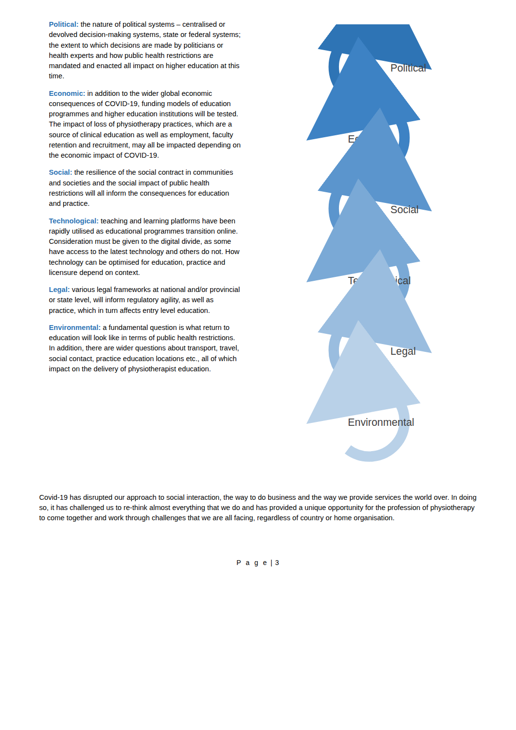Political: the nature of political systems – centralised or devolved decision-making systems, state or federal systems; the extent to which decisions are made by politicians or health experts and how public health restrictions are mandated and enacted all impact on higher education at this time.
Economic: in addition to the wider global economic consequences of COVID-19, funding models of education programmes and higher education institutions will be tested. The impact of loss of physiotherapy practices, which are a source of clinical education as well as employment, faculty retention and recruitment, may all be impacted depending on the economic impact of COVID-19.
Social: the resilience of the social contract in communities and societies and the social impact of public health restrictions will all inform the consequences for education and practice.
Technological: teaching and learning platforms have been rapidly utilised as educational programmes transition online. Consideration must be given to the digital divide, as some have access to the latest technology and others do not. How technology can be optimised for education, practice and licensure depend on context.
Legal: various legal frameworks at national and/or provincial or state level, will inform regulatory agility, as well as practice, which in turn affects entry level education.
Environmental: a fundamental question is what return to education will look like in terms of public health restrictions. In addition, there are wider questions about transport, travel, social contact, practice education locations etc., all of which impact on the delivery of physiotherapist education.
Political Economic Social Technological Legal Environmental
Covid-19 has disrupted our approach to social interaction, the way to do business and the way we provide services the world over. In doing so, it has challenged us to re-think almost everything that we do and has provided a unique opportunity for the profession of physiotherapy to come together and work through challenges that we are all facing, regardless of country or home organisation.
P a g e | 3